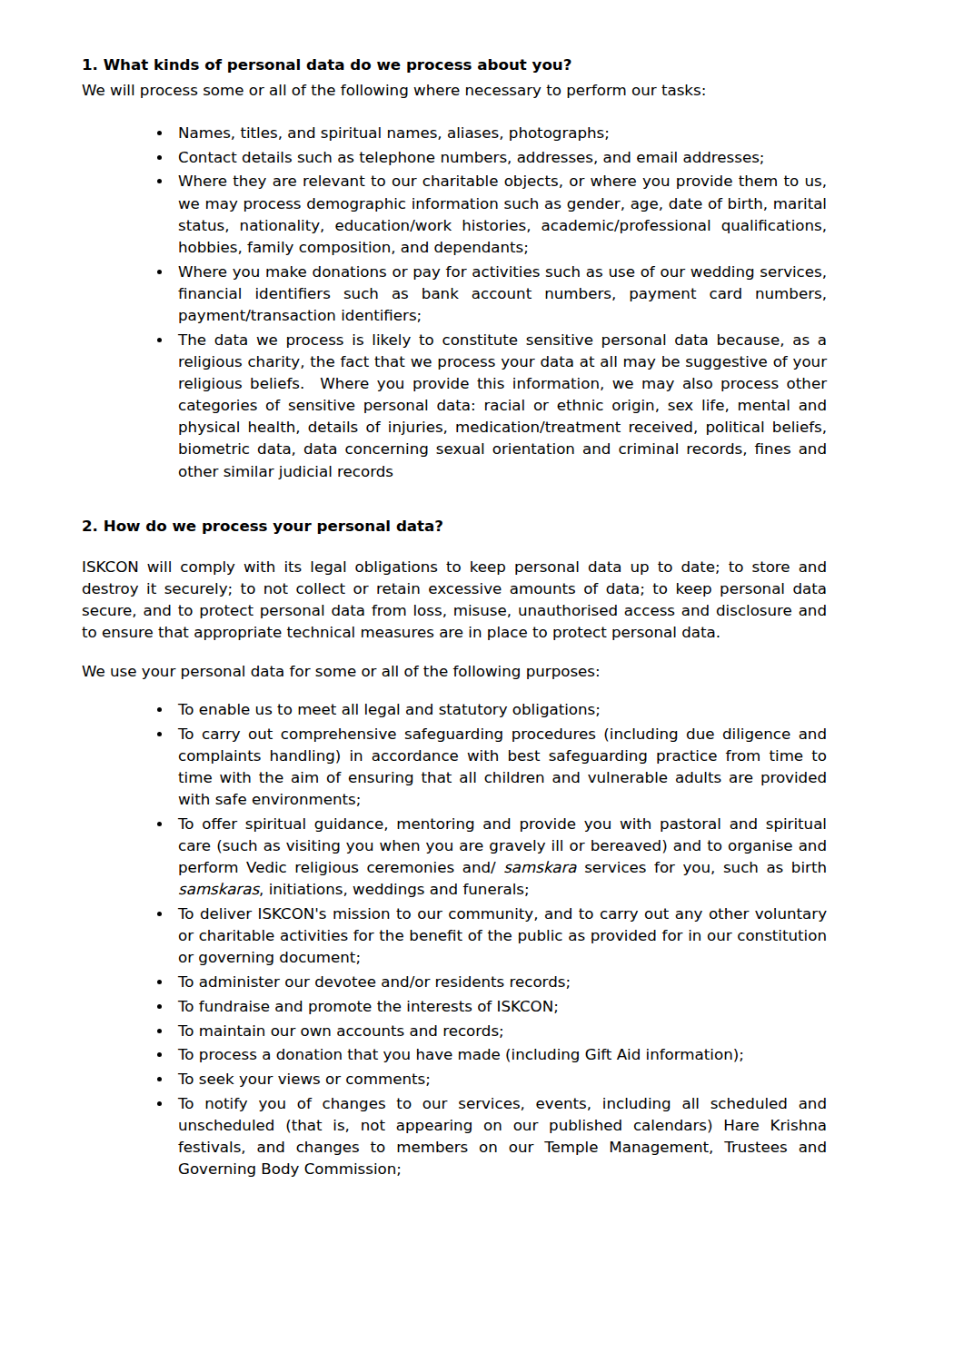1. What kinds of personal data do we process about you?
We will process some or all of the following where necessary to perform our tasks:
Names, titles, and spiritual names, aliases, photographs;
Contact details such as telephone numbers, addresses, and email addresses;
Where they are relevant to our charitable objects, or where you provide them to us, we may process demographic information such as gender, age, date of birth, marital status, nationality, education/work histories, academic/professional qualifications, hobbies, family composition, and dependants;
Where you make donations or pay for activities such as use of our wedding services, financial identifiers such as bank account numbers, payment card numbers, payment/transaction identifiers;
The data we process is likely to constitute sensitive personal data because, as a religious charity, the fact that we process your data at all may be suggestive of your religious beliefs. Where you provide this information, we may also process other categories of sensitive personal data: racial or ethnic origin, sex life, mental and physical health, details of injuries, medication/treatment received, political beliefs, biometric data, data concerning sexual orientation and criminal records, fines and other similar judicial records
2. How do we process your personal data?
ISKCON will comply with its legal obligations to keep personal data up to date; to store and destroy it securely; to not collect or retain excessive amounts of data; to keep personal data secure, and to protect personal data from loss, misuse, unauthorised access and disclosure and to ensure that appropriate technical measures are in place to protect personal data.
We use your personal data for some or all of the following purposes:
To enable us to meet all legal and statutory obligations;
To carry out comprehensive safeguarding procedures (including due diligence and complaints handling) in accordance with best safeguarding practice from time to time with the aim of ensuring that all children and vulnerable adults are provided with safe environments;
To offer spiritual guidance, mentoring and provide you with pastoral and spiritual care (such as visiting you when you are gravely ill or bereaved) and to organise and perform Vedic religious ceremonies and/ samskara services for you, such as birth samskaras, initiations, weddings and funerals;
To deliver ISKCON's mission to our community, and to carry out any other voluntary or charitable activities for the benefit of the public as provided for in our constitution or governing document;
To administer our devotee and/or residents records;
To fundraise and promote the interests of ISKCON;
To maintain our own accounts and records;
To process a donation that you have made (including Gift Aid information);
To seek your views or comments;
To notify you of changes to our services, events, including all scheduled and unscheduled (that is, not appearing on our published calendars) Hare Krishna festivals, and changes to members on our Temple Management, Trustees and Governing Body Commission;